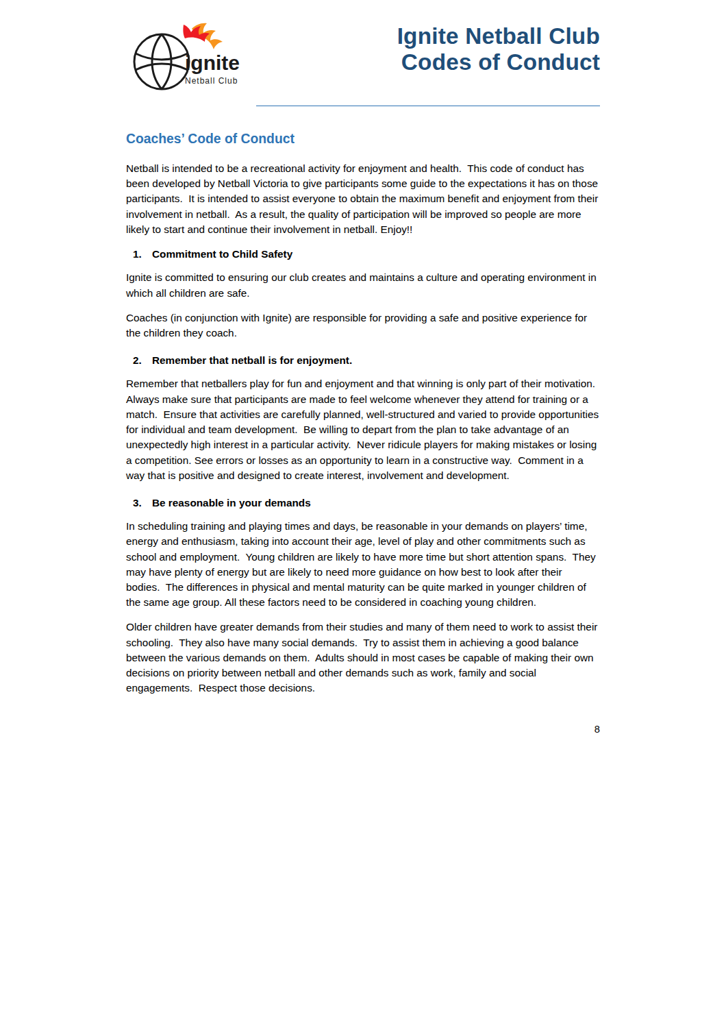ignite Netball Club
Ignite Netball Club
Codes of Conduct
Coaches’ Code of Conduct
Netball is intended to be a recreational activity for enjoyment and health. This code of conduct has been developed by Netball Victoria to give participants some guide to the expectations it has on those participants. It is intended to assist everyone to obtain the maximum benefit and enjoyment from their involvement in netball. As a result, the quality of participation will be improved so people are more likely to start and continue their involvement in netball. Enjoy!!
Commitment to Child Safety
Ignite is committed to ensuring our club creates and maintains a culture and operating environment in which all children are safe.
Coaches (in conjunction with Ignite) are responsible for providing a safe and positive experience for the children they coach.
Remember that netball is for enjoyment.
Remember that netballers play for fun and enjoyment and that winning is only part of their motivation. Always make sure that participants are made to feel welcome whenever they attend for training or a match. Ensure that activities are carefully planned, well-structured and varied to provide opportunities for individual and team development. Be willing to depart from the plan to take advantage of an unexpectedly high interest in a particular activity. Never ridicule players for making mistakes or losing a competition. See errors or losses as an opportunity to learn in a constructive way. Comment in a way that is positive and designed to create interest, involvement and development.
Be reasonable in your demands
In scheduling training and playing times and days, be reasonable in your demands on players’ time, energy and enthusiasm, taking into account their age, level of play and other commitments such as school and employment. Young children are likely to have more time but short attention spans. They may have plenty of energy but are likely to need more guidance on how best to look after their bodies. The differences in physical and mental maturity can be quite marked in younger children of the same age group. All these factors need to be considered in coaching young children.
Older children have greater demands from their studies and many of them need to work to assist their schooling. They also have many social demands. Try to assist them in achieving a good balance between the various demands on them. Adults should in most cases be capable of making their own decisions on priority between netball and other demands such as work, family and social engagements. Respect those decisions.
8